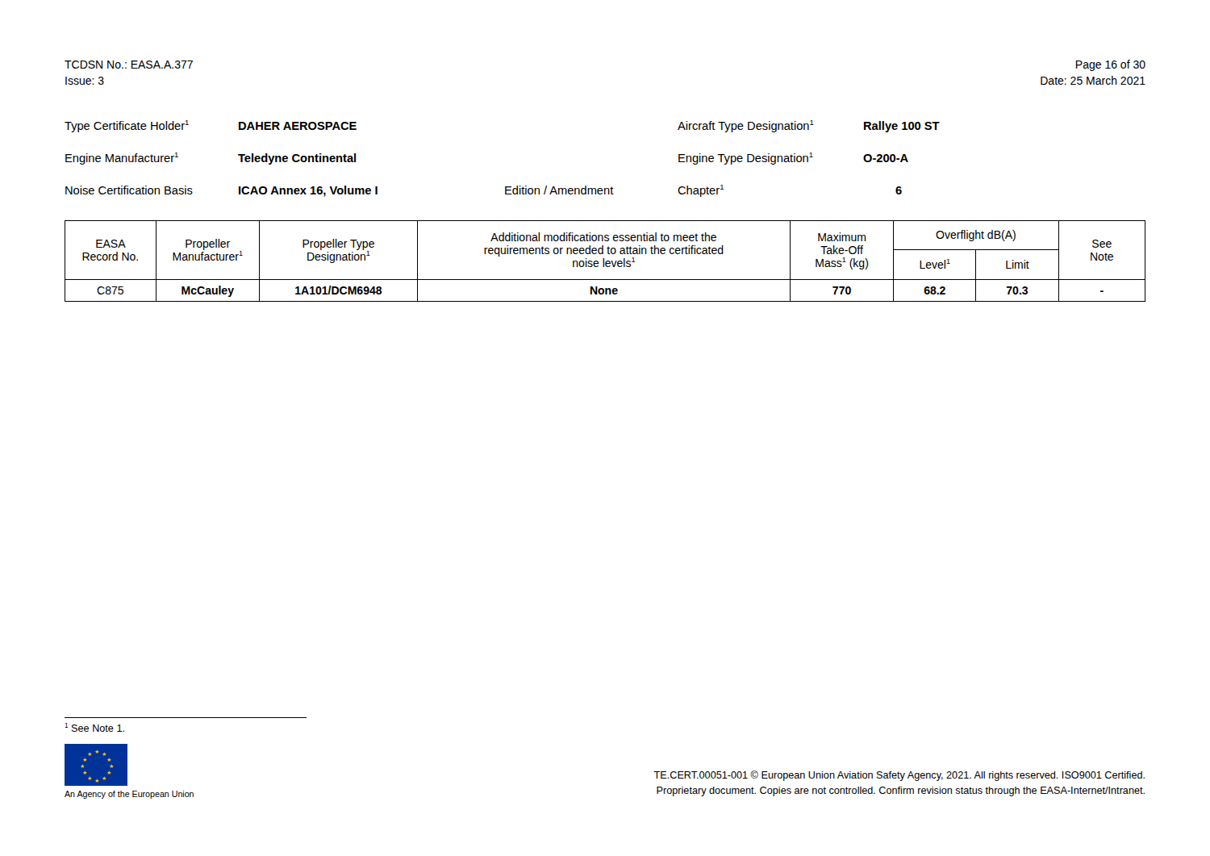TCDSN No.: EASA.A.377
Issue: 3
Page 16 of 30
Date: 25 March 2021
Type Certificate Holder1
DAHER AEROSPACE
Aircraft Type Designation1
Rallye 100 ST
Engine Manufacturer1
Teledyne Continental
Engine Type Designation1
O-200-A
Noise Certification Basis
ICAO Annex 16, Volume I
Edition / Amendment
Chapter1
6
| EASA Record No. | Propeller Manufacturer 1 | Propeller Type Designation 1 | Additional modifications essential to meet the requirements or needed to attain the certificated noise levels 1 | Maximum Take-Off Mass 1 (kg) | Overflight dB(A) | See Note |
| --- | --- | --- | --- | --- | --- | --- |
| Level 1 | Limit |
| C875 | McCauley | 1A101/DCM6948 | None | 770 | 68.2 | 70.3 | - |
1 See Note 1.
★ ★ ★ ★ ★ ★ ★ ★ ★ ★ ★ ★
An Agency of the European Union
TE.CERT.00051-001 © European Union Aviation Safety Agency, 2021. All rights reserved. ISO9001 Certified.
Proprietary document. Copies are not controlled. Confirm revision status through the EASA-Internet/Intranet.